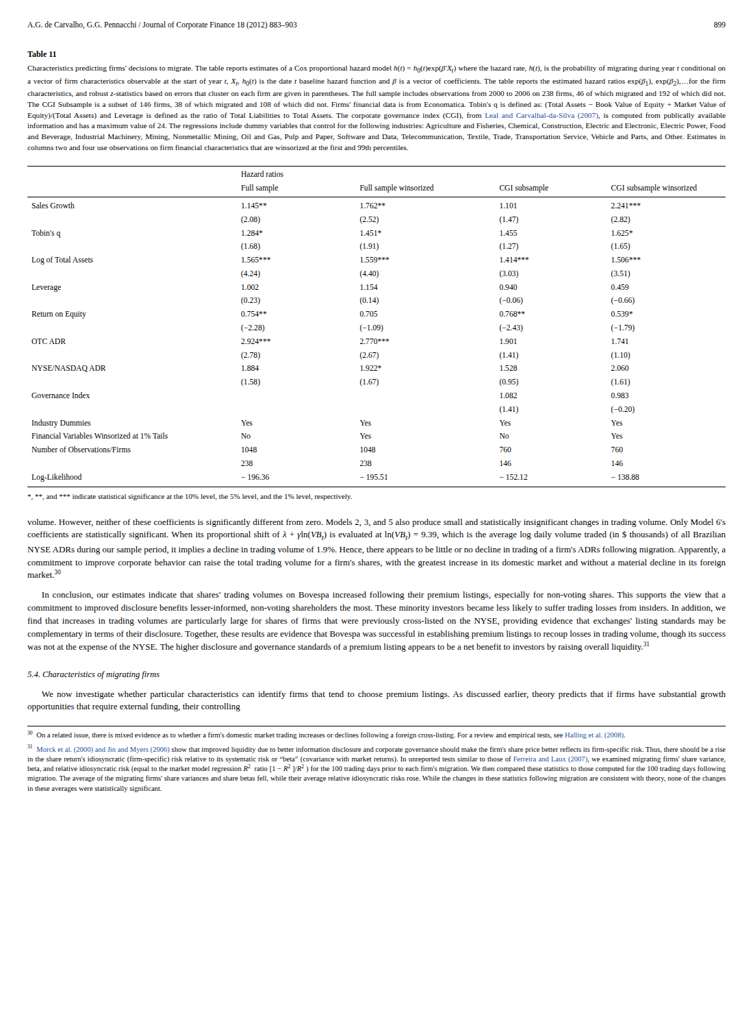A.G. de Carvalho, G.G. Pennacchi / Journal of Corporate Finance 18 (2012) 883–903 899
Table 11
Characteristics predicting firms' decisions to migrate. The table reports estimates of a Cox proportional hazard model h(t) = h0(t)exp(β′Xt) where the hazard rate, h(t), is the probability of migrating during year t conditional on a vector of firm characteristics observable at the start of year t, Xt, h0(t) is the date t baseline hazard function and β is a vector of coefficients. The table reports the estimated hazard ratios exp(β1), exp(β2),…for the firm characteristics, and robust z-statistics based on errors that cluster on each firm are given in parentheses. The full sample includes observations from 2000 to 2006 on 238 firms, 46 of which migrated and 192 of which did not. The CGI Subsample is a subset of 146 firms, 38 of which migrated and 108 of which did not. Firms' financial data is from Economatica. Tobin's q is defined as: (Total Assets − Book Value of Equity + Market Value of Equity)/(Total Assets) and Leverage is defined as the ratio of Total Liabilities to Total Assets. The corporate governance index (CGI), from Leal and Carvalhal-da-Silva (2007), is computed from publically available information and has a maximum value of 24. The regressions include dummy variables that control for the following industries: Agriculture and Fisheries, Chemical, Construction, Electric and Electronic, Electric Power, Food and Beverage, Industrial Machinery, Mining, Nonmetallic Mining, Oil and Gas, Pulp and Paper, Software and Data, Telecommunication, Textile, Trade, Transportation Service, Vehicle and Parts, and Other. Estimates in columns two and four use observations on firm financial characteristics that are winsorized at the first and 99th percentiles.
| | Hazard ratios |
| --- | --- |
| | Full sample | Full sample winsorized | CGI subsample | CGI subsample winsorized |
| Sales Growth | 1.145** | 1.762** | 1.101 | 2.241*** |
| | (2.08) | (2.52) | (1.47) | (2.82) |
| Tobin's q | 1.284* | 1.451* | 1.455 | 1.625* |
| | (1.68) | (1.91) | (1.27) | (1.65) |
| Log of Total Assets | 1.565*** | 1.559*** | 1.414*** | 1.506*** |
| | (4.24) | (4.40) | (3.03) | (3.51) |
| Leverage | 1.002 | 1.154 | 0.940 | 0.459 |
| | (0.23) | (0.14) | (−0.06) | (−0.66) |
| Return on Equity | 0.754** | 0.705 | 0.768** | 0.539* |
| | (−2.28) | (−1.09) | (−2.43) | (−1.79) |
| OTC ADR | 2.924*** | 2.770*** | 1.901 | 1.741 |
| | (2.78) | (2.67) | (1.41) | (1.10) |
| NYSE/NASDAQ ADR | 1.884 | 1.922* | 1.528 | 2.060 |
| | (1.58) | (1.67) | (0.95) | (1.61) |
| Governance Index | | | 1.082 | 0.983 |
| | | | (1.41) | (−0.20) |
| Industry Dummies | Yes | Yes | Yes | Yes |
| Financial Variables Winsorized at 1% Tails | No | Yes | No | Yes |
| Number of Observations/Firms | 1048 | 1048 | 760 | 760 |
| | 238 | 238 | 146 | 146 |
| Log-Likelihood | − 196.36 | − 195.51 | − 152.12 | − 138.88 |
*, **, and *** indicate statistical significance at the 10% level, the 5% level, and the 1% level, respectively.
volume. However, neither of these coefficients is significantly different from zero. Models 2, 3, and 5 also produce small and statistically insignificant changes in trading volume. Only Model 6's coefficients are statistically significant. When its proportional shift of λ + γln(VBt) is evaluated at ln(VBt) = 9.39, which is the average log daily volume traded (in $ thousands) of all Brazilian NYSE ADRs during our sample period, it implies a decline in trading volume of 1.9%. Hence, there appears to be little or no decline in trading of a firm's ADRs following migration. Apparently, a commitment to improve corporate behavior can raise the total trading volume for a firm's shares, with the greatest increase in its domestic market and without a material decline in its foreign market.30
In conclusion, our estimates indicate that shares' trading volumes on Bovespa increased following their premium listings, especially for non-voting shares. This supports the view that a commitment to improved disclosure benefits lesser-informed, non-voting shareholders the most. These minority investors became less likely to suffer trading losses from insiders. In addition, we find that increases in trading volumes are particularly large for shares of firms that were previously cross-listed on the NYSE, providing evidence that exchanges' listing standards may be complementary in terms of their disclosure. Together, these results are evidence that Bovespa was successful in establishing premium listings to recoup losses in trading volume, though its success was not at the expense of the NYSE. The higher disclosure and governance standards of a premium listing appears to be a net benefit to investors by raising overall liquidity.31
5.4. Characteristics of migrating firms
We now investigate whether particular characteristics can identify firms that tend to choose premium listings. As discussed earlier, theory predicts that if firms have substantial growth opportunities that require external funding, their controlling
30 On a related issue, there is mixed evidence as to whether a firm's domestic market trading increases or declines following a foreign cross-listing. For a review and empirical tests, see Halling et al. (2008).
31 Morck et al. (2000) and Jin and Myers (2006) show that improved liquidity due to better information disclosure and corporate governance should make the firm's share price better reflects its firm-specific risk. Thus, there should be a rise in the share return's idiosyncratic (firm-specific) risk relative to its systematic risk or “beta” (covariance with market returns). In unreported tests similar to those of Ferreira and Laux (2007), we examined migrating firms' share variance, beta, and relative idiosyncratic risk (equal to the market model regression R2 ratio [1 − R2]/R2) for the 100 trading days prior to each firm's migration. We then compared these statistics to those computed for the 100 trading days following migration. The average of the migrating firms' share variances and share betas fell, while their average relative idiosyncratic risks rose. While the changes in these statistics following migration are consistent with theory, none of the changes in these averages were statistically significant.